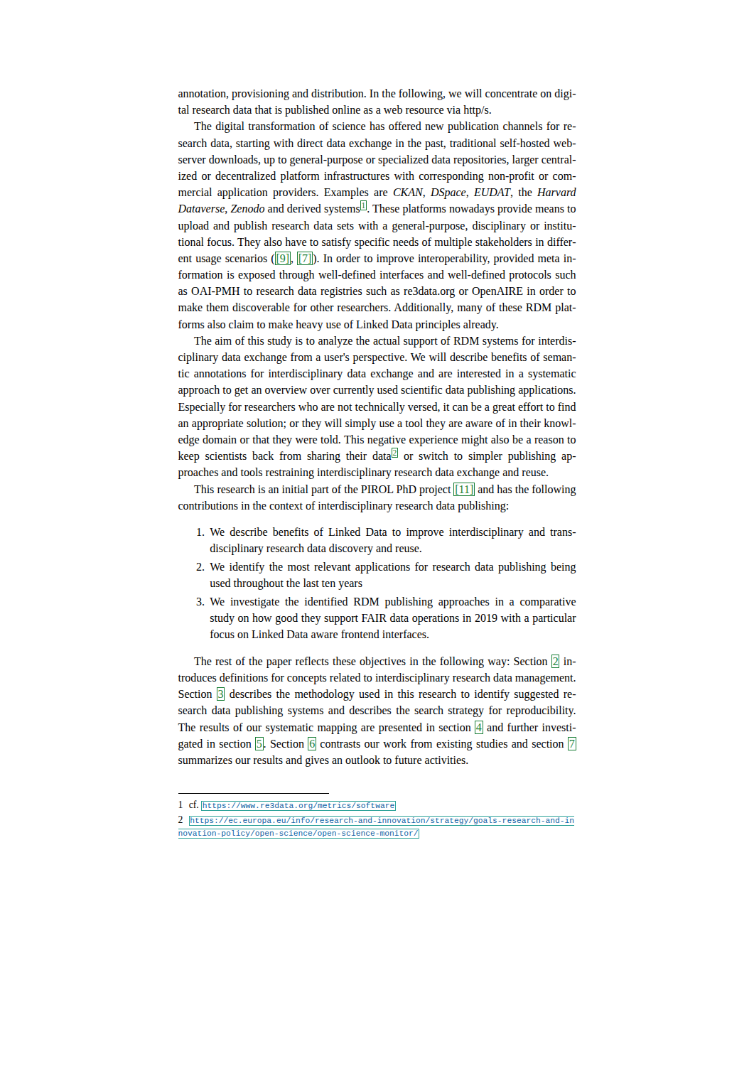annotation, provisioning and distribution. In the following, we will concentrate on digital research data that is published online as a web resource via http/s.
The digital transformation of science has offered new publication channels for research data, starting with direct data exchange in the past, traditional self-hosted webserver downloads, up to general-purpose or specialized data repositories, larger centralized or decentralized platform infrastructures with corresponding non-profit or commercial application providers. Examples are CKAN, DSpace, EUDAT, the Harvard Dataverse, Zenodo and derived systems1. These platforms nowadays provide means to upload and publish research data sets with a general-purpose, disciplinary or institutional focus. They also have to satisfy specific needs of multiple stakeholders in different usage scenarios ([9], [7]). In order to improve interoperability, provided meta information is exposed through well-defined interfaces and well-defined protocols such as OAI-PMH to research data registries such as re3data.org or OpenAIRE in order to make them discoverable for other researchers. Additionally, many of these RDM platforms also claim to make heavy use of Linked Data principles already.
The aim of this study is to analyze the actual support of RDM systems for interdisciplinary data exchange from a user's perspective. We will describe benefits of semantic annotations for interdisciplinary data exchange and are interested in a systematic approach to get an overview over currently used scientific data publishing applications. Especially for researchers who are not technically versed, it can be a great effort to find an appropriate solution; or they will simply use a tool they are aware of in their knowledge domain or that they were told. This negative experience might also be a reason to keep scientists back from sharing their data2 or switch to simpler publishing approaches and tools restraining interdisciplinary research data exchange and reuse.
This research is an initial part of the PIROL PhD project [11] and has the following contributions in the context of interdisciplinary research data publishing:
We describe benefits of Linked Data to improve interdisciplinary and trans-disciplinary research data discovery and reuse.
We identify the most relevant applications for research data publishing being used throughout the last ten years
We investigate the identified RDM publishing approaches in a comparative study on how good they support FAIR data operations in 2019 with a particular focus on Linked Data aware frontend interfaces.
The rest of the paper reflects these objectives in the following way: Section 2 introduces definitions for concepts related to interdisciplinary research data management. Section 3 describes the methodology used in this research to identify suggested research data publishing systems and describes the search strategy for reproducibility. The results of our systematic mapping are presented in section 4 and further investigated in section 5. Section 6 contrasts our work from existing studies and section 7 summarizes our results and gives an outlook to future activities.
1cf. https://www.re3data.org/metrics/software
2 https://ec.europa.eu/info/research-and-innovation/strategy/goals-research-and-innovation-policy/open-science/open-science-monitor/